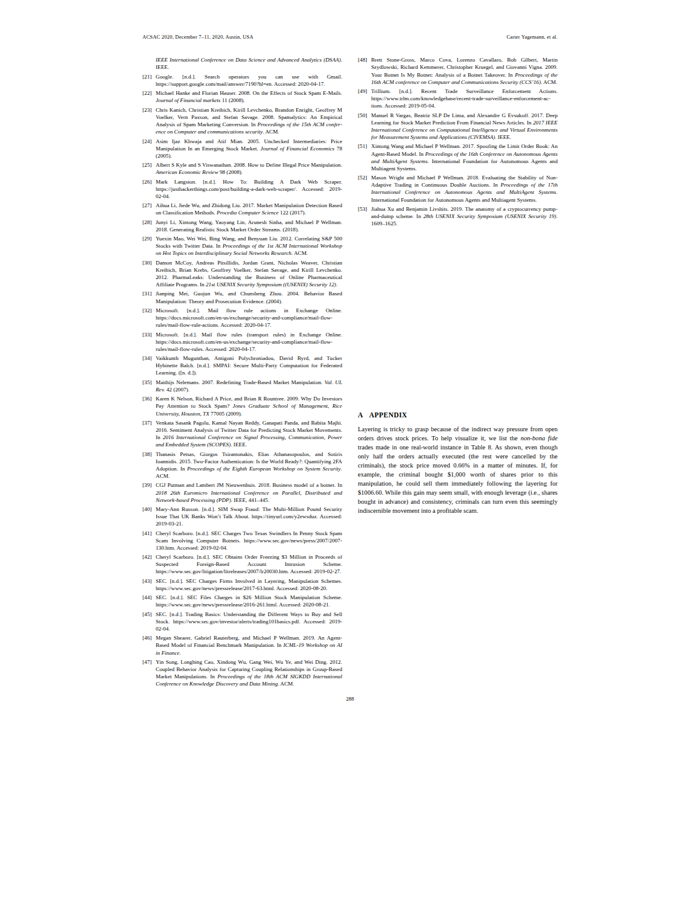ACSAC 2020, December 7–11, 2020, Austin, USA
Carter Yagemann, et al.
IEEE International Conference on Data Science and Advanced Analytics (DSAA). IEEE.
[21] Google. [n.d.]. Search operators you can use with Gmail. https://support.google.com/mail/answer/7190?hl=en. Accessed: 2020-04-17.
[22] Michael Hanke and Florian Hauser. 2008. On the Effects of Stock Spam E-Mails. Journal of Financial markets 11 (2008).
[23] Chris Kanich, Christian Kreibich, Kirill Levchenko, Brandon Enright, Geoffrey M Voelker, Vern Paxson, and Stefan Savage. 2008. Spamalytics: An Empirical Analysis of Spam Marketing Conversion. In Proceedings of the 15th ACM conference on Computer and communications security. ACM.
[24] Asim Ijaz Khwaja and Atif Mian. 2005. Unchecked Intermediaries: Price Manipulation In an Emerging Stock Market. Journal of Financial Economics 78 (2005).
[25] Albert S Kyle and S Viswanathan. 2008. How to Define Illegal Price Manipulation. American Economic Review 98 (2008).
[26] Mark Langston. [n.d.]. How To: Building A Dark Web Scraper. https://justhackerthings.com/post/building-a-dark-web-scraper/. Accessed: 2019-02-04.
[27] Aihua Li, Jiede Wu, and Zhidong Liu. 2017. Market Manipulation Detection Based on Classification Methods. Procedia Computer Science 122 (2017).
[28] Junyi Li, Xintong Wang, Yaoyang Lin, Arunesh Sinha, and Michael P Wellman. 2018. Generating Realistic Stock Market Order Streams. (2018).
[29] Yuexin Mao, Wei Wei, Bing Wang, and Benyuan Liu. 2012. Correlating S&P 500 Stocks with Twitter Data. In Proceedings of the 1st ACM International Workshop on Hot Topics on Interdisciplinary Social Networks Research. ACM.
[30] Damon McCoy, Andreas Pitsillidis, Jordan Grant, Nicholas Weaver, Christian Kreibich, Brian Krebs, Geoffrey Voelker, Stefan Savage, and Kirill Levchenko. 2012. PharmaLeaks: Understanding the Business of Online Pharmaceutical Affiliate Programs. In 21st USENIX Security Symposium ((USENIX) Security 12).
[31] Jianping Mei, Guojun Wu, and Chunsheng Zhou. 2004. Behavior Based Manipulation: Theory and Prosecution Evidence. (2004).
[32] Microsoft. [n.d.]. Mail flow rule actions in Exchange Online. https://docs.microsoft.com/en-us/exchange/security-and-compliance/mail-flow-rules/mail-flow-rule-actions. Accessed: 2020-04-17.
[33] Microsoft. [n.d.]. Mail flow rules (transport rules) in Exchange Online. https://docs.microsoft.com/en-us/exchange/security-and-compliance/mail-flow-rules/mail-flow-rules. Accessed: 2020-04-17.
[34] Vaikkunth Mugunthan, Antigoni Polychroniadou, David Byrd, and Tucker Hybinette Balch. [n.d.]. SMPAI: Secure Multi-Party Computation for Federated Learning. ([n. d.]).
[35] Maithijs Nelemans. 2007. Redefining Trade-Based Market Manipulation. Val. UL Rev. 42 (2007).
[36] Karen K Nelson, Richard A Price, and Brian R Rountree. 2009. Why Do Investors Pay Attention to Stock Spam? Jones Graduate School of Management, Rice University, Houston, TX 77005 (2009).
[37] Venkata Sasank Pagolu, Kamal Nayan Reddy, Ganapati Panda, and Babita Majhi. 2016. Sentiment Analysis of Twitter Data for Predicting Stock Market Movements. In 2016 International Conference on Signal Processing, Communication, Power and Embedded System (SCOPES). IEEE.
[38] Thanasis Petsas, Giorgos Tsirantonakis, Elias Athanasopoulos, and Sotiris Ioannidis. 2015. Two-Factor Authentication: Is the World Ready?: Quantifying 2FA Adoption. In Proceedings of the Eighth European Workshop on System Security. ACM.
[39] CGJ Putman and Lambert JM Nieuwenhuis. 2018. Business model of a botnet. In 2018 26th Euromicro International Conference on Parallel, Distributed and Network-based Processing (PDP). IEEE, 441–445.
[40] Mary-Ann Russon. [n.d.]. SIM Swap Fraud: The Multi-Million Pound Security Issue That UK Banks Won’t Talk About. https://tinyurl.com/y2ewsduz. Accessed: 2019-03-21.
[41] Cheryl Scarboro. [n.d.]. SEC Charges Two Texas Swindlers In Penny Stock Spam Scam Involving Computer Botnets. https://www.sec.gov/news/press/2007/2007-130.htm. Accessed: 2019-02-04.
[42] Cheryl Scarboro. [n.d.]. SEC Obtains Order Freezing $3 Million in Proceeds of Suspected Foreign-Based Account Intrusion Scheme. https://www.sec.gov/litigation/litreleases/2007/lr20030.htm. Accessed: 2019-02-27.
[43] SEC. [n.d.]. SEC Charges Firms Involved in Layering, Manipulation Schemes. https://www.sec.gov/news/pressrelease/2017-63.html. Accessed: 2020-08-20.
[44] SEC. [n.d.]. SEC Files Charges in $26 Million Stock Manipulation Scheme. https://www.sec.gov/news/pressrelease/2016-261.html. Accessed: 2020-08-21.
[45] SEC. [n.d.]. Trading Basics: Understanding the Different Ways to Buy and Sell Stock. https://www.sec.gov/investor/alerts/trading101basics.pdf. Accessed: 2019-02-04.
[46] Megan Shearer, Gabriel Rauterberg, and Michael P Wellman. 2019. An Agent-Based Model of Financial Benchmark Manipulation. In ICML-19 Workshop on AI in Finance.
[47] Yin Song, Longbing Cao, Xindong Wu, Gang Wei, Wu Ye, and Wei Ding. 2012. Coupled Behavior Analysis for Capturing Coupling Relationships in Group-Based Market Manipulations. In Proceedings of the 18th ACM SIGKDD International Conference on Knowledge Discovery and Data Mining. ACM.
[48] Brett Stone-Gross, Marco Cova, Lorenzo Cavallaro, Bob Gilbert, Martin Szydlowski, Richard Kemmerer, Christopher Kruegel, and Giovanni Vigna. 2009. Your Botnet Is My Botnet: Analysis of a Botnet Takeover. In Proceedings of the 16th ACM conference on Computer and Communications Security (CCS’16). ACM.
[49] Trillium. [n.d.]. Recent Trade Surveillance Enforcement Actions. https://www.trlm.com/knowledgebase/recent-trade-surveillance-enforcement-actions. Accessed: 2019-05-04.
[50] Manuel R Vargas, Beatriz SLP De Lima, and Alexandre G Evsukoff. 2017. Deep Learning for Stock Market Prediction From Financial News Articles. In 2017 IEEE International Conference on Computational Intelligence and Virtual Environments for Measurement Systems and Applications (CIVEMSA). IEEE.
[51] Xintong Wang and Michael P Wellman. 2017. Spoofing the Limit Order Book: An Agent-Based Model. In Proceedings of the 16th Conference on Autonomous Agents and MultiAgent Systems. International Foundation for Autonomous Agents and Multiagent Systems.
[52] Mason Wright and Michael P Wellman. 2018. Evaluating the Stability of Non-Adaptive Trading in Continuous Double Auctions. In Proceedings of the 17th International Conference on Autonomous Agents and MultiAgent Systems. International Foundation for Autonomous Agents and Multiagent Systems.
[53] Jiahua Xu and Benjamin Livshits. 2019. The anatomy of a cryptocurrency pump-and-dump scheme. In 28th USENIX Security Symposium (USENIX Security 19). 1609–1625.
A APPENDIX
Layering is tricky to grasp because of the indirect way pressure from open orders drives stock prices. To help visualize it, we list the non-bona fide trades made in one real-world instance in Table 8. As shown, even though only half the orders actually executed (the rest were cancelled by the criminals), the stock price moved 0.66% in a matter of minutes. If, for example, the criminal bought $1,000 worth of shares prior to this manipulation, he could sell them immediately following the layering for $1006.60. While this gain may seem small, with enough leverage (i.e., shares bought in advance) and consistency, criminals can turn even this seemingly indiscernible movement into a profitable scam.
288